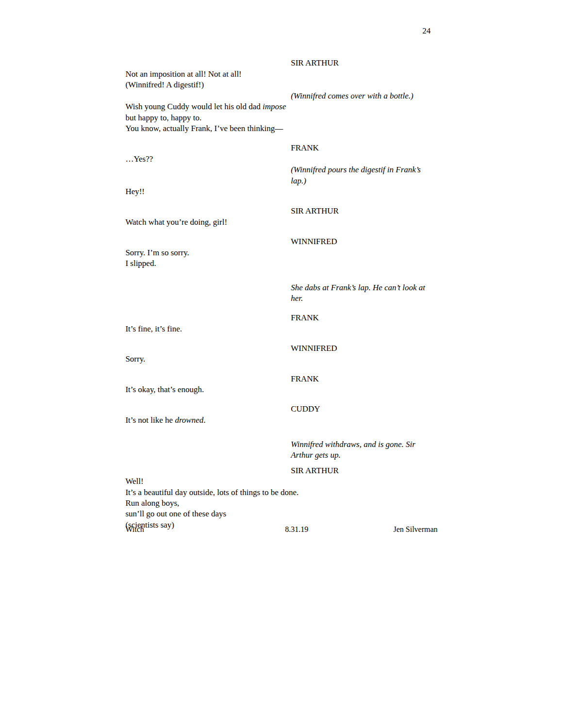24
SIR ARTHUR
Not an imposition at all! Not at all! (Winnifred! A digestif!)
(Winnifred comes over with a bottle.)
Wish young Cuddy would let his old dad impose but happy to, happy to. You know, actually Frank, I’ve been thinking—
FRANK
…Yes??
(Winnifred pours the digestif in Frank’s lap.)
Hey!!
SIR ARTHUR
Watch what you’re doing, girl!
WINNIFRED
Sorry. I’m so sorry. I slipped.
She dabs at Frank’s lap. He can’t look at her.
FRANK
It’s fine, it’s fine.
WINNIFRED
Sorry.
FRANK
It’s okay, that’s enough.
CUDDY
It’s not like he drowned.
Winnifred withdraws, and is gone. Sir Arthur gets up.
SIR ARTHUR
Well! It’s a beautiful day outside, lots of things to be done. Run along boys, sun’ll go out one of these days (scientists say)
Witch 8.31.19 Jen Silverman